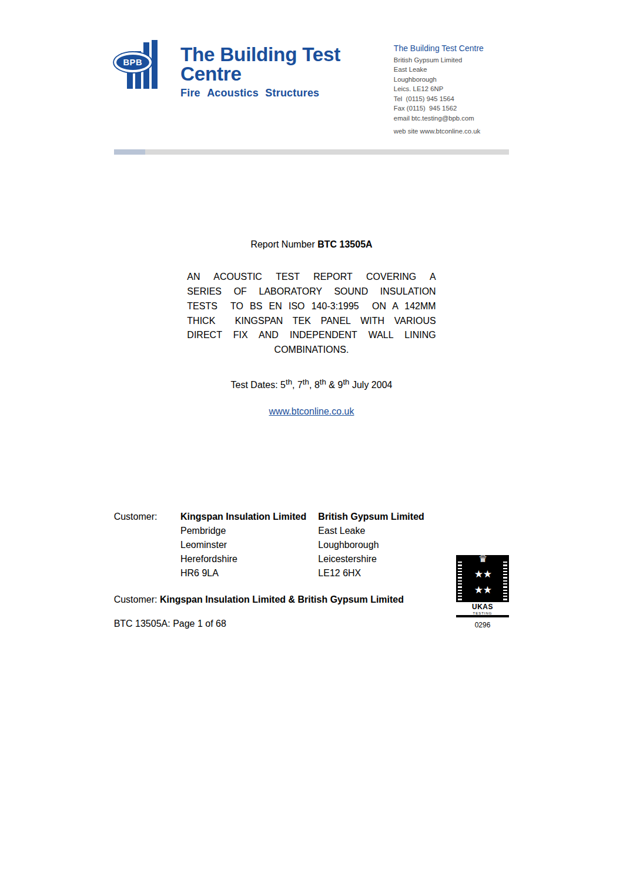BPB
The Building Test Centre
Fire Acoustics Structures
The Building Test Centre
British Gypsum Limited
East Leake
Loughborough
Leics. LE12 6NP
Tel (0115) 945 1564
Fax (0115) 945 1562
email btc.testing@bpb.com
web site www.btconline.co.uk
Report Number BTC 13505A
AN ACOUSTIC TEST REPORT COVERING A SERIES OF LABORATORY SOUND INSULATION TESTS TO BS EN ISO 140-3:1995 ON A 142MM THICK KINGSPAN TEK PANEL WITH VARIOUS DIRECT FIX AND INDEPENDENT WALL LINING COMBINATIONS.
Test Dates: 5th, 7th, 8th & 9th July 2004
www.btconline.co.uk
Customer:
Kingspan Insulation Limited
Pembridge
Leominster
Herefordshire
HR6 9LA
British Gypsum Limited
East Leake
Loughborough
Leicestershire
LE12 6HX
Customer: Kingspan Insulation Limited & British Gypsum Limited
BTC 13505A: Page 1 of 68
♛
⋆⋆
⋆⋆
UKAS
TESTING
0296